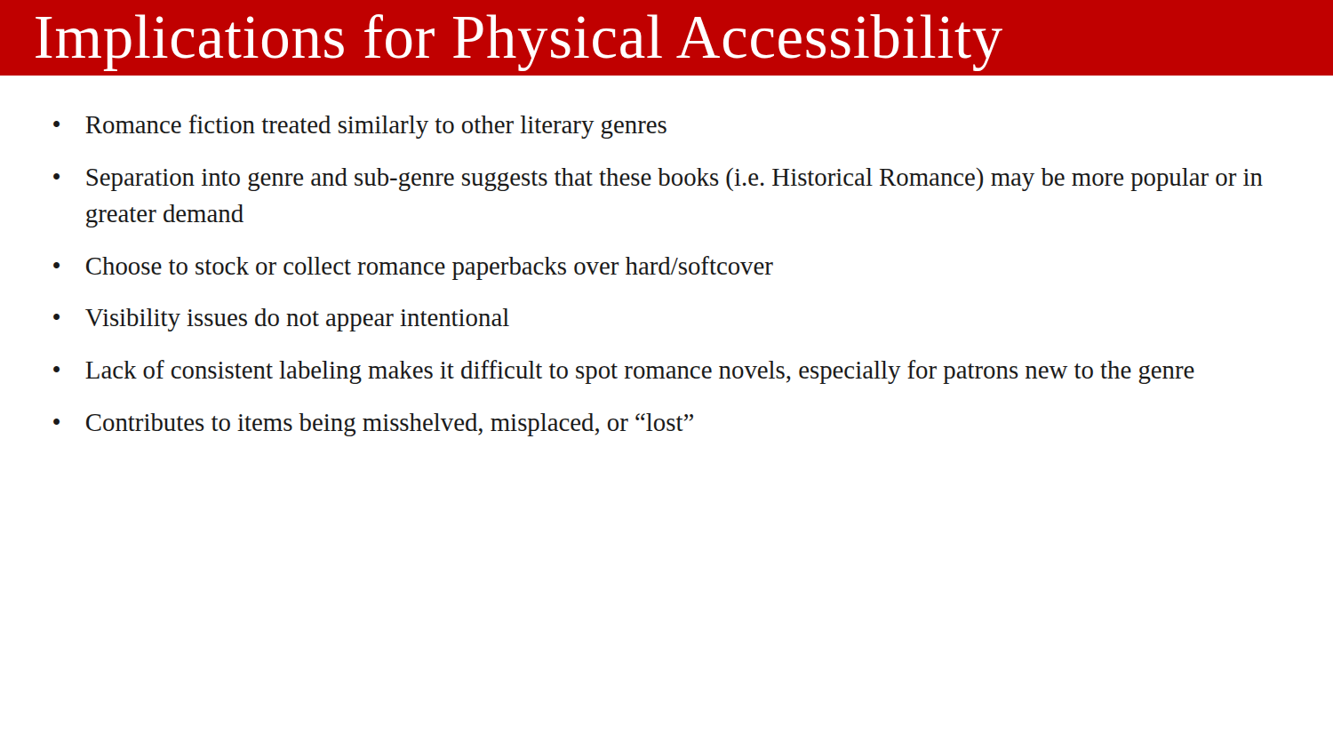Implications for Physical Accessibility
Romance fiction treated similarly to other literary genres
Separation into genre and sub-genre suggests that these books (i.e. Historical Romance) may be more popular or in greater demand
Choose to stock or collect romance paperbacks over hard/softcover
Visibility issues do not appear intentional
Lack of consistent labeling makes it difficult to spot romance novels, especially for patrons new to the genre
Contributes to items being misshelved, misplaced, or “lost”